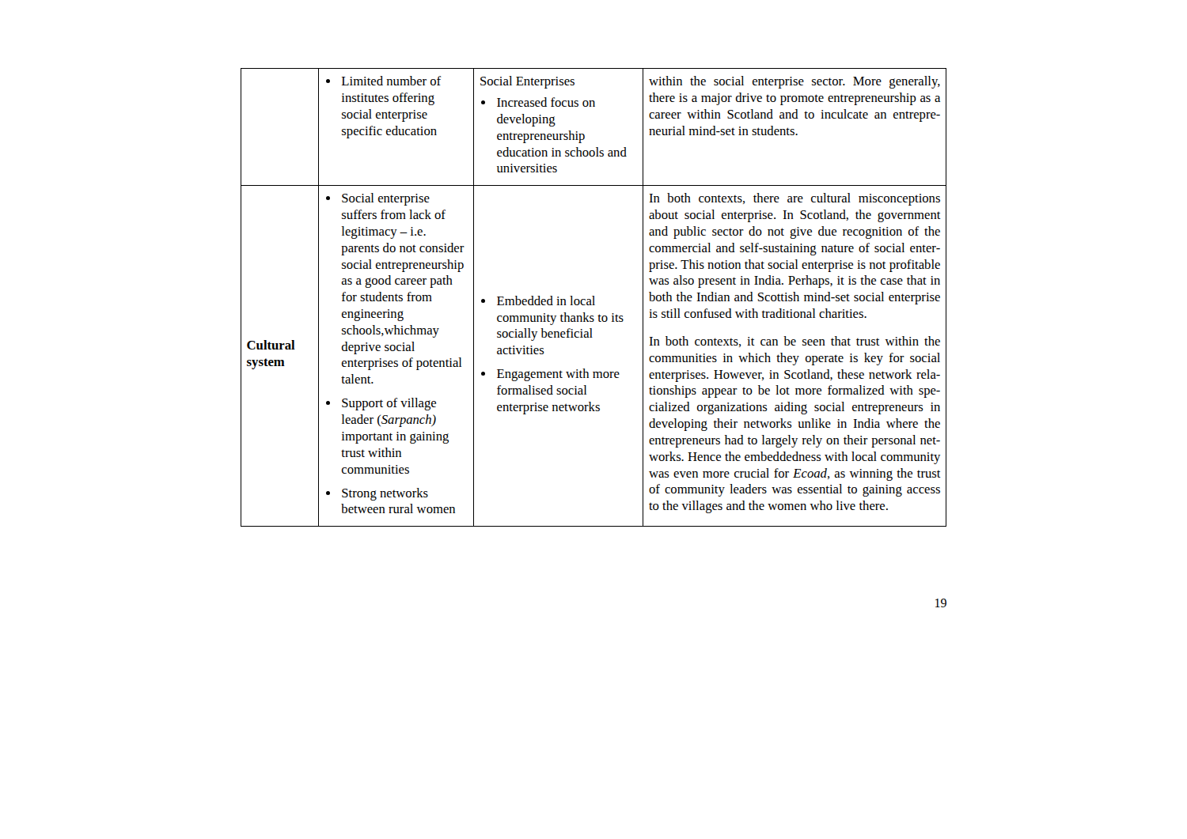| | Limited number of institutes offering social enterprise specific education | Social Enterprises Increased focus on developing entrepreneurship education in schools and universities | within the social enterprise sector. More generally, there is a major drive to promote entrepreneurship as a career within Scotland and to inculcate an entrepreneurial mind-set in students. |
| Cultural system | Social enterprise suffers from lack of legitimacy – i.e. parents do not consider social entrepreneurship as a good career path for students from engineering schools,whichmay deprive social enterprises of potential talent. Support of village leader ( Sarpanch) important in gaining trust within communities Strong networks between rural women | Embedded in local community thanks to its socially beneficial activities Engagement with more formalised social enterprise networks | In both contexts, there are cultural misconceptions about social enterprise. In Scotland, the government and public sector do not give due recognition of the commercial and self-sustaining nature of social enterprise. This notion that social enterprise is not profitable was also present in India. Perhaps, it is the case that in both the Indian and Scottish mind-set social enterprise is still confused with traditional charities. In both contexts, it can be seen that trust within the communities in which they operate is key for social enterprises. However, in Scotland, these network relationships appear to be lot more formalized with specialized organizations aiding social entrepreneurs in developing their networks unlike in India where the entrepreneurs had to largely rely on their personal networks. Hence the embeddedness with local community was even more crucial for Ecoad , as winning the trust of community leaders was essential to gaining access to the villages and the women who live there. |
19